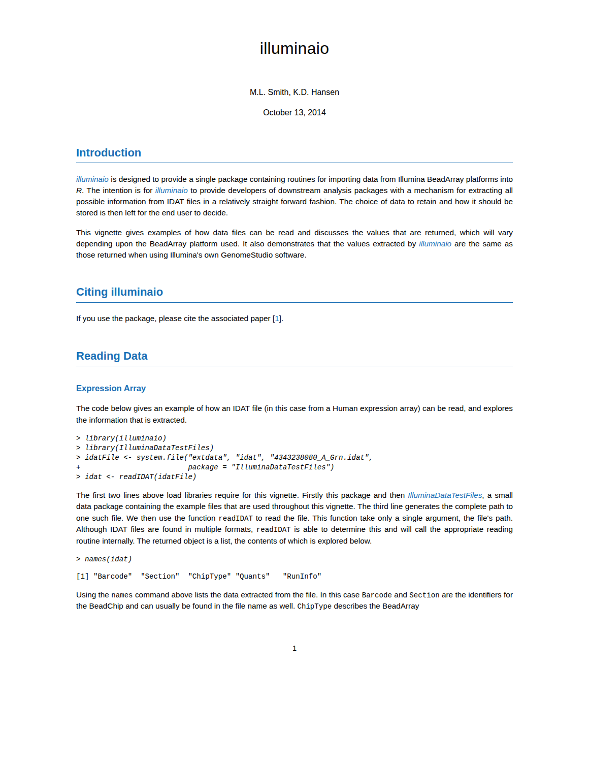illuminaio
M.L. Smith, K.D. Hansen
October 13, 2014
Introduction
illuminaio is designed to provide a single package containing routines for importing data from Illumina BeadArray platforms into R. The intention is for illuminaio to provide developers of downstream analysis packages with a mechanism for extracting all possible information from IDAT files in a relatively straight forward fashion. The choice of data to retain and how it should be stored is then left for the end user to decide.
This vignette gives examples of how data files can be read and discusses the values that are returned, which will vary depending upon the BeadArray platform used. It also demonstrates that the values extracted by illuminaio are the same as those returned when using Illumina's own GenomeStudio software.
Citing illuminaio
If you use the package, please cite the associated paper [1].
Reading Data
Expression Array
The code below gives an example of how an IDAT file (in this case from a Human expression array) can be read, and explores the information that is extracted.
> library(illuminaio)
> library(IlluminaDataTestFiles)
> idatFile <- system.file("extdata", "idat", "4343238080_A_Grn.idat",
+                         package = "IlluminaDataTestFiles")
> idat <- readIDAT(idatFile)
The first two lines above load libraries require for this vignette. Firstly this package and then IlluminaDataTestFiles, a small data package containing the example files that are used throughout this vignette. The third line generates the complete path to one such file. We then use the function readIDAT to read the file. This function take only a single argument, the file's path. Although IDAT files are found in multiple formats, readIDAT is able to determine this and will call the appropriate reading routine internally. The returned object is a list, the contents of which is explored below.
> names(idat)
[1] "Barcode"  "Section"  "ChipType" "Quants"   "RunInfo"
Using the names command above lists the data extracted from the file. In this case Barcode and Section are the identifiers for the BeadChip and can usually be found in the file name as well. ChipType describes the BeadArray
1